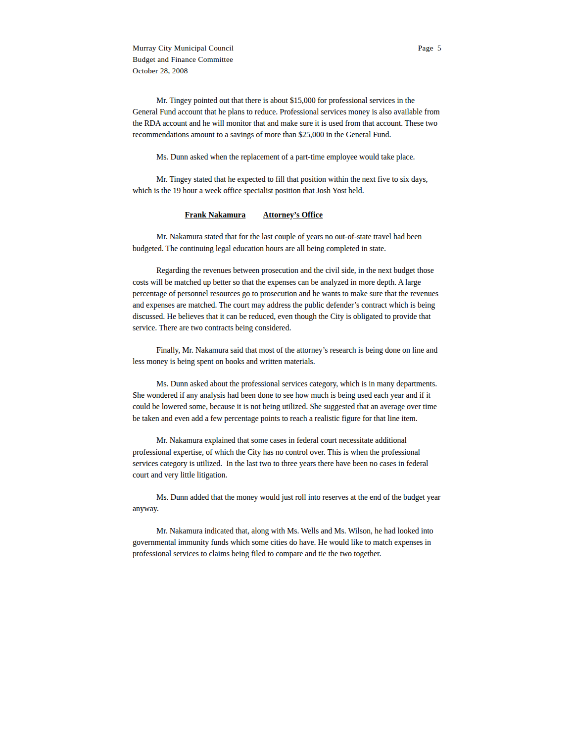Murray City Municipal Council
Budget and Finance Committee
October 28, 2008
Page 5
Mr. Tingey pointed out that there is about $15,000 for professional services in the General Fund account that he plans to reduce. Professional services money is also available from the RDA account and he will monitor that and make sure it is used from that account. These two recommendations amount to a savings of more than $25,000 in the General Fund.
Ms. Dunn asked when the replacement of a part-time employee would take place.
Mr. Tingey stated that he expected to fill that position within the next five to six days, which is the 19 hour a week office specialist position that Josh Yost held.
Frank Nakamura Attorney’s Office
Mr. Nakamura stated that for the last couple of years no out-of-state travel had been budgeted. The continuing legal education hours are all being completed in state.
Regarding the revenues between prosecution and the civil side, in the next budget those costs will be matched up better so that the expenses can be analyzed in more depth. A large percentage of personnel resources go to prosecution and he wants to make sure that the revenues and expenses are matched. The court may address the public defender’s contract which is being discussed. He believes that it can be reduced, even though the City is obligated to provide that service. There are two contracts being considered.
Finally, Mr. Nakamura said that most of the attorney’s research is being done on line and less money is being spent on books and written materials.
Ms. Dunn asked about the professional services category, which is in many departments. She wondered if any analysis had been done to see how much is being used each year and if it could be lowered some, because it is not being utilized. She suggested that an average over time be taken and even add a few percentage points to reach a realistic figure for that line item.
Mr. Nakamura explained that some cases in federal court necessitate additional professional expertise, of which the City has no control over. This is when the professional services category is utilized. In the last two to three years there have been no cases in federal court and very little litigation.
Ms. Dunn added that the money would just roll into reserves at the end of the budget year anyway.
Mr. Nakamura indicated that, along with Ms. Wells and Ms. Wilson, he had looked into governmental immunity funds which some cities do have. He would like to match expenses in professional services to claims being filed to compare and tie the two together.